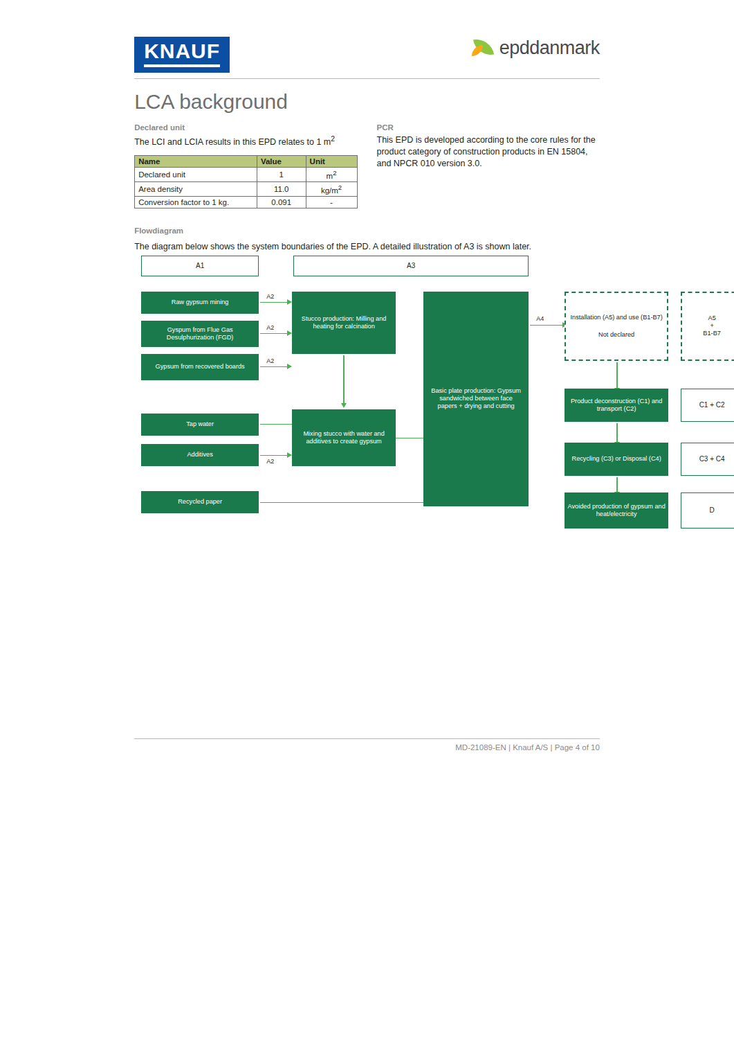KNAUF
epddanmark
LCA background
Declared unit
The LCI and LCIA results in this EPD relates to 1 m2
| Name | Value | Unit |
| --- | --- | --- |
| Declared unit | 1 | m 2 |
| Area density | 11.0 | kg/m 2 |
| Conversion factor to 1 kg. | 0.091 | - |
PCR
This EPD is developed according to the core rules for the product category of construction products in EN 15804, and NPCR 010 version 3.0.
Flowdiagram
The diagram below shows the system boundaries of the EPD. A detailed illustration of A3 is shown later.
A1
A3
Raw gypsum mining
Gyspum from Flue Gas Desulphurization (FGD)
Gypsum from recovered boards
Tap water
Additives
Recycled paper
A2
A2
A2
Stucco production: Milling and heating for calcination
Mixing stucco with water and additives to create gypsum
A2
Basic plate production: Gypsum sandwiched between face papers + drying and cutting
A4
Installation (A5) and use (B1-B7)
Not declared
A5
+
B1-B7
Product deconstruction (C1) and transport (C2)
C1 + C2
Recycling (C3) or Disposal (C4)
C3 + C4
Avoided production of gypsum and heat/electricity
D
MD-21089-EN | Knauf A/S | Page 4 of 10